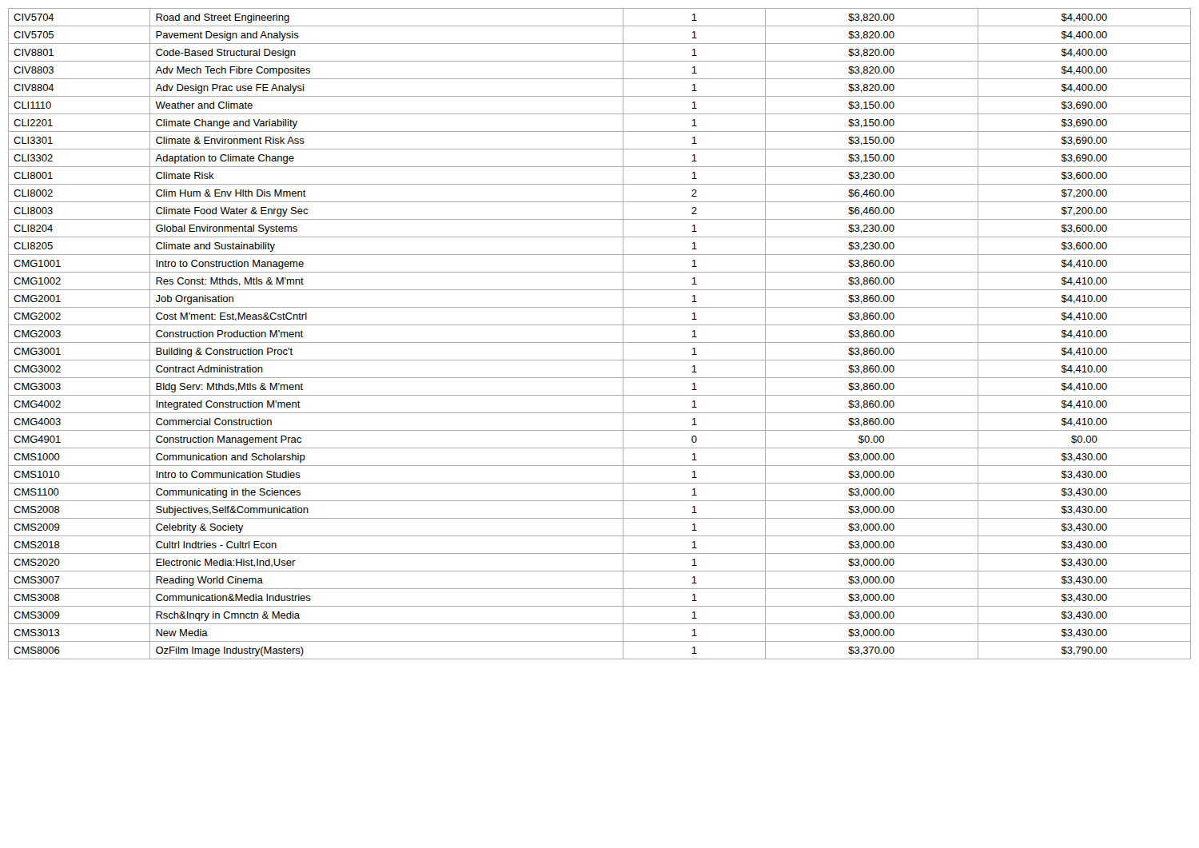| CIV5704 | Road and Street Engineering | 1 | $3,820.00 | $4,400.00 |
| CIV5705 | Pavement Design and Analysis | 1 | $3,820.00 | $4,400.00 |
| CIV8801 | Code-Based Structural Design | 1 | $3,820.00 | $4,400.00 |
| CIV8803 | Adv Mech Tech Fibre Composites | 1 | $3,820.00 | $4,400.00 |
| CIV8804 | Adv Design Prac use FE Analysi | 1 | $3,820.00 | $4,400.00 |
| CLI1110 | Weather and Climate | 1 | $3,150.00 | $3,690.00 |
| CLI2201 | Climate Change and Variability | 1 | $3,150.00 | $3,690.00 |
| CLI3301 | Climate & Environment Risk Ass | 1 | $3,150.00 | $3,690.00 |
| CLI3302 | Adaptation to Climate Change | 1 | $3,150.00 | $3,690.00 |
| CLI8001 | Climate Risk | 1 | $3,230.00 | $3,600.00 |
| CLI8002 | Clim Hum & Env Hlth Dis Mment | 2 | $6,460.00 | $7,200.00 |
| CLI8003 | Climate Food Water & Enrgy Sec | 2 | $6,460.00 | $7,200.00 |
| CLI8204 | Global Environmental Systems | 1 | $3,230.00 | $3,600.00 |
| CLI8205 | Climate and Sustainability | 1 | $3,230.00 | $3,600.00 |
| CMG1001 | Intro to Construction Manageme | 1 | $3,860.00 | $4,410.00 |
| CMG1002 | Res Const: Mthds, Mtls & M'mnt | 1 | $3,860.00 | $4,410.00 |
| CMG2001 | Job Organisation | 1 | $3,860.00 | $4,410.00 |
| CMG2002 | Cost M'ment: Est,Meas&CstCntrl | 1 | $3,860.00 | $4,410.00 |
| CMG2003 | Construction Production M'ment | 1 | $3,860.00 | $4,410.00 |
| CMG3001 | Building & Construction Proc't | 1 | $3,860.00 | $4,410.00 |
| CMG3002 | Contract Administration | 1 | $3,860.00 | $4,410.00 |
| CMG3003 | Bldg Serv: Mthds,Mtls & M'ment | 1 | $3,860.00 | $4,410.00 |
| CMG4002 | Integrated Construction M'ment | 1 | $3,860.00 | $4,410.00 |
| CMG4003 | Commercial Construction | 1 | $3,860.00 | $4,410.00 |
| CMG4901 | Construction Management Prac | 0 | $0.00 | $0.00 |
| CMS1000 | Communication and Scholarship | 1 | $3,000.00 | $3,430.00 |
| CMS1010 | Intro to Communication Studies | 1 | $3,000.00 | $3,430.00 |
| CMS1100 | Communicating in the Sciences | 1 | $3,000.00 | $3,430.00 |
| CMS2008 | Subjectives,Self&Communication | 1 | $3,000.00 | $3,430.00 |
| CMS2009 | Celebrity & Society | 1 | $3,000.00 | $3,430.00 |
| CMS2018 | Cultrl Indtries - Cultrl Econ | 1 | $3,000.00 | $3,430.00 |
| CMS2020 | Electronic Media:Hist,Ind,User | 1 | $3,000.00 | $3,430.00 |
| CMS3007 | Reading World Cinema | 1 | $3,000.00 | $3,430.00 |
| CMS3008 | Communication&Media Industries | 1 | $3,000.00 | $3,430.00 |
| CMS3009 | Rsch&Inqry in Cmnctn & Media | 1 | $3,000.00 | $3,430.00 |
| CMS3013 | New Media | 1 | $3,000.00 | $3,430.00 |
| CMS8006 | OzFilm Image Industry(Masters) | 1 | $3,370.00 | $3,790.00 |